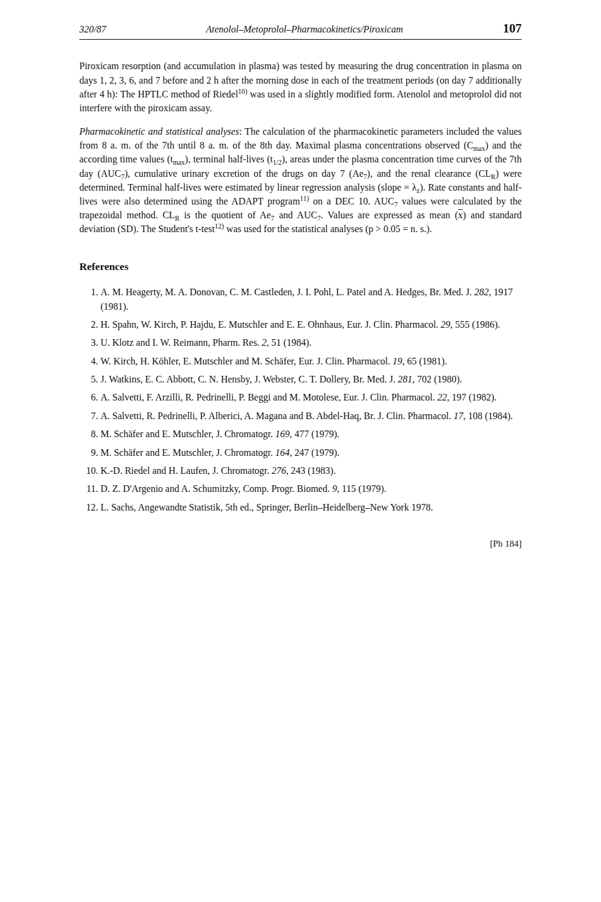320/87 Atenolol–Metoprolol–Pharmacokinetics/Piroxicam 107
Piroxicam resorption (and accumulation in plasma) was tested by measuring the drug concentration in plasma on days 1, 2, 3, 6, and 7 before and 2 h after the morning dose in each of the treatment periods (on day 7 additionally after 4 h): The HPTLC method of Riedel10) was used in a slightly modified form. Atenolol and metoprolol did not interfere with the piroxicam assay.
Pharmacokinetic and statistical analyses: The calculation of the pharmacokinetic parameters included the values from 8 a. m. of the 7th until 8 a. m. of the 8th day. Maximal plasma concentrations observed (Cmax) and the according time values (tmax), terminal half-lives (t1/2), areas under the plasma concentration time curves of the 7th day (AUC7), cumulative urinary excretion of the drugs on day 7 (Ae7), and the renal clearance (CLR) were determined. Terminal half-lives were estimated by linear regression analysis (slope = λz). Rate constants and half-lives were also determined using the ADAPT program11) on a DEC 10. AUC7 values were calculated by the trapezoidal method. CLR is the quotient of Ae7 and AUC7. Values are expressed as mean (x) and standard deviation (SD). The Student's t-test12) was used for the statistical analyses (p > 0.05 = n. s.).
References
A. M. Heagerty, M. A. Donovan, C. M. Castleden, J. I. Pohl, L. Patel and A. Hedges, Br. Med. J. 282, 1917 (1981).
H. Spahn, W. Kirch, P. Hajdu, E. Mutschler and E. E. Ohnhaus, Eur. J. Clin. Pharmacol. 29, 555 (1986).
U. Klotz and I. W. Reimann, Pharm. Res. 2, 51 (1984).
W. Kirch, H. Köhler, E. Mutschler and M. Schäfer, Eur. J. Clin. Pharmacol. 19, 65 (1981).
J. Watkins, E. C. Abbott, C. N. Hensby, J. Webster, C. T. Dollery, Br. Med. J. 281, 702 (1980).
A. Salvetti, F. Arzilli, R. Pedrinelli, P. Beggi and M. Motolese, Eur. J. Clin. Pharmacol. 22, 197 (1982).
A. Salvetti, R. Pedrinelli, P. Alberici, A. Magana and B. Abdel-Haq, Br. J. Clin. Pharmacol. 17, 108 (1984).
M. Schäfer and E. Mutschler, J. Chromatogr. 169, 477 (1979).
M. Schäfer and E. Mutschler, J. Chromatogr. 164, 247 (1979).
K.-D. Riedel and H. Laufen, J. Chromatogr. 276, 243 (1983).
D. Z. D'Argenio and A. Schumitzky, Comp. Progr. Biomed. 9, 115 (1979).
L. Sachs, Angewandte Statistik, 5th ed., Springer, Berlin–Heidelberg–New York 1978.
[Ph 184]